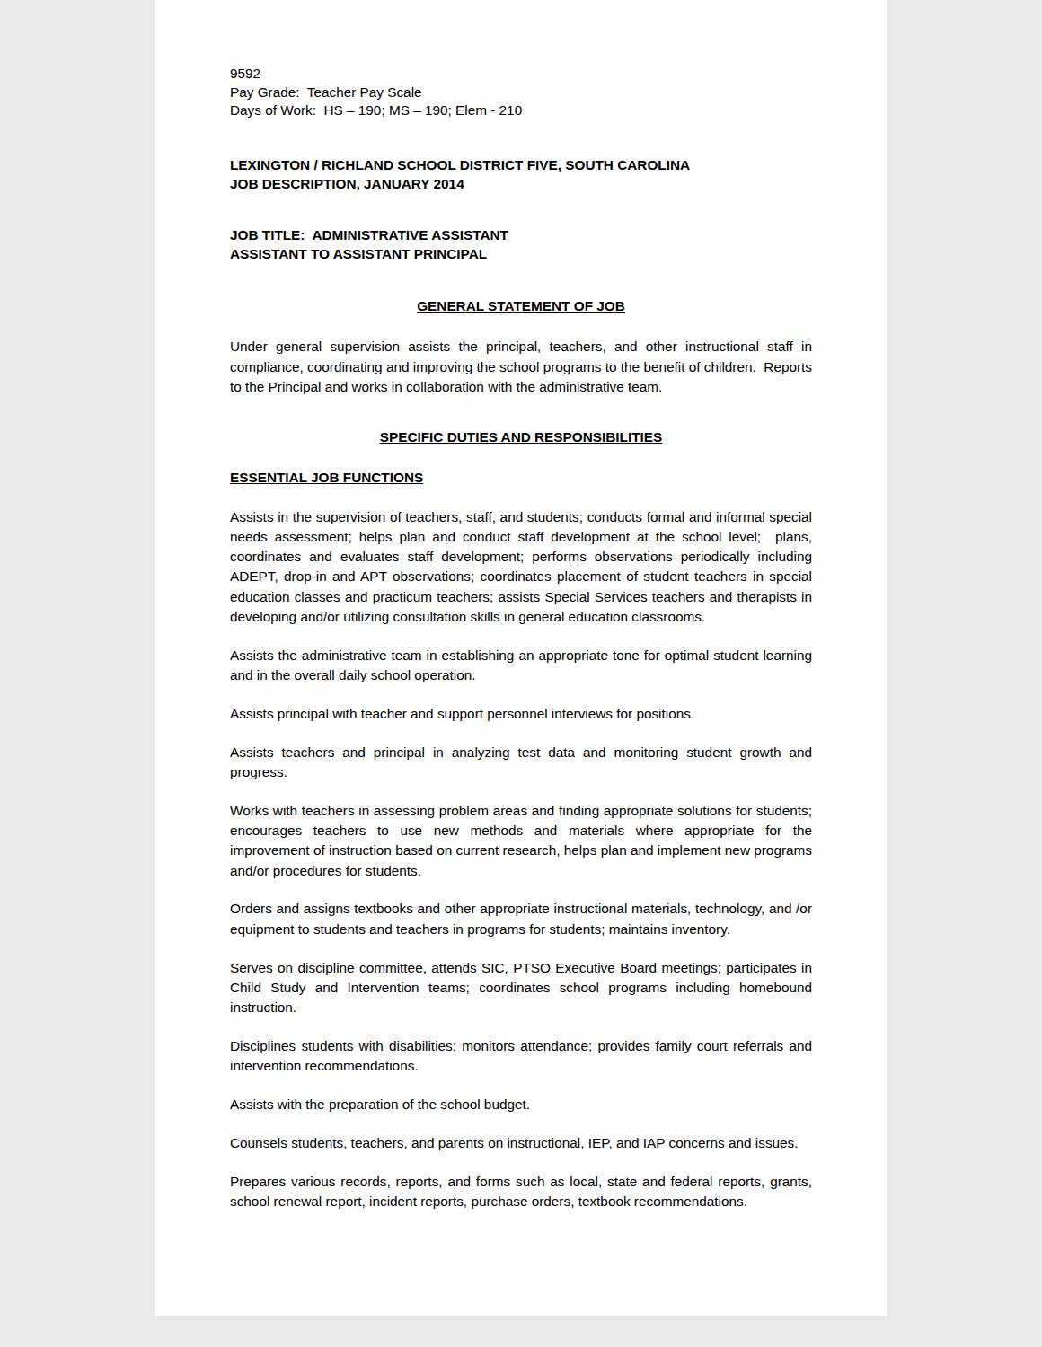9592
Pay Grade: Teacher Pay Scale
Days of Work: HS – 190; MS – 190; Elem - 210
LEXINGTON / RICHLAND SCHOOL DISTRICT FIVE, SOUTH CAROLINA
JOB DESCRIPTION, JANUARY 2014
JOB TITLE: ADMINISTRATIVE ASSISTANT
ASSISTANT TO ASSISTANT PRINCIPAL
GENERAL STATEMENT OF JOB
Under general supervision assists the principal, teachers, and other instructional staff in compliance, coordinating and improving the school programs to the benefit of children. Reports to the Principal and works in collaboration with the administrative team.
SPECIFIC DUTIES AND RESPONSIBILITIES
ESSENTIAL JOB FUNCTIONS
Assists in the supervision of teachers, staff, and students; conducts formal and informal special needs assessment; helps plan and conduct staff development at the school level; plans, coordinates and evaluates staff development; performs observations periodically including ADEPT, drop-in and APT observations; coordinates placement of student teachers in special education classes and practicum teachers; assists Special Services teachers and therapists in developing and/or utilizing consultation skills in general education classrooms.
Assists the administrative team in establishing an appropriate tone for optimal student learning and in the overall daily school operation.
Assists principal with teacher and support personnel interviews for positions.
Assists teachers and principal in analyzing test data and monitoring student growth and progress.
Works with teachers in assessing problem areas and finding appropriate solutions for students; encourages teachers to use new methods and materials where appropriate for the improvement of instruction based on current research, helps plan and implement new programs and/or procedures for students.
Orders and assigns textbooks and other appropriate instructional materials, technology, and /or equipment to students and teachers in programs for students; maintains inventory.
Serves on discipline committee, attends SIC, PTSO Executive Board meetings; participates in Child Study and Intervention teams; coordinates school programs including homebound instruction.
Disciplines students with disabilities; monitors attendance; provides family court referrals and intervention recommendations.
Assists with the preparation of the school budget.
Counsels students, teachers, and parents on instructional, IEP, and IAP concerns and issues.
Prepares various records, reports, and forms such as local, state and federal reports, grants, school renewal report, incident reports, purchase orders, textbook recommendations.